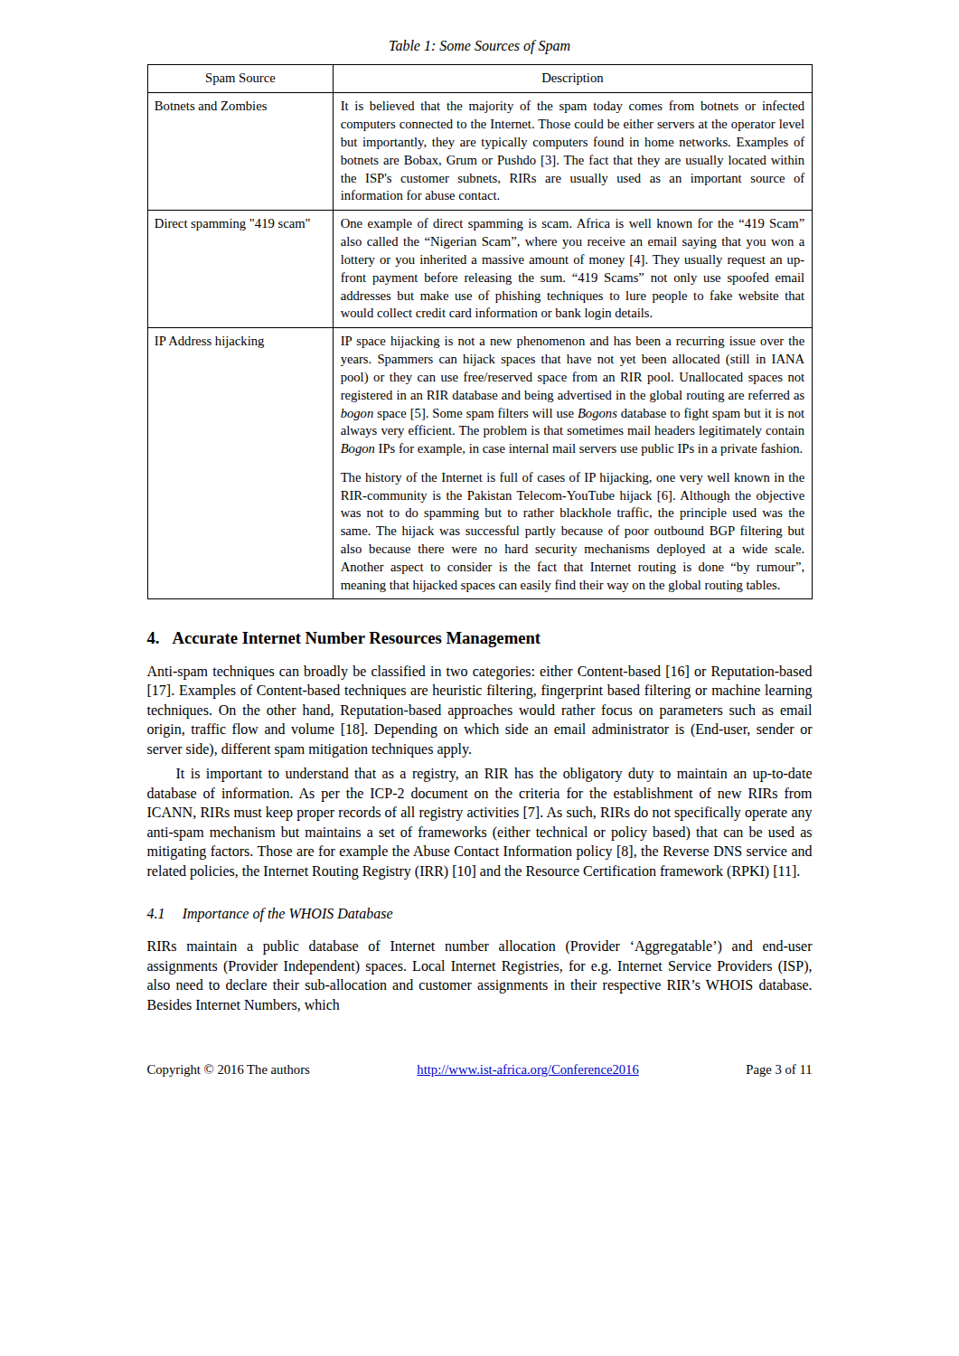Table 1: Some Sources of Spam
| Spam Source | Description |
| --- | --- |
| Botnets and Zombies | It is believed that the majority of the spam today comes from botnets or infected computers connected to the Internet. Those could be either servers at the operator level but importantly, they are typically computers found in home networks. Examples of botnets are Bobax, Grum or Pushdo [3]. The fact that they are usually located within the ISP's customer subnets, RIRs are usually used as an important source of information for abuse contact. |
| Direct spamming "419 scam" | One example of direct spamming is scam. Africa is well known for the “419 Scam” also called the “Nigerian Scam”, where you receive an email saying that you won a lottery or you inherited a massive amount of money [4]. They usually request an up-front payment before releasing the sum. “419 Scams” not only use spoofed email addresses but make use of phishing techniques to lure people to fake website that would collect credit card information or bank login details. |
| IP Address hijacking | IP space hijacking is not a new phenomenon and has been a recurring issue over the years. Spammers can hijack spaces that have not yet been allocated (still in IANA pool) or they can use free/reserved space from an RIR pool. Unallocated spaces not registered in an RIR database and being advertised in the global routing are referred as bogon space [5]. Some spam filters will use Bogons database to fight spam but it is not always very efficient. The problem is that sometimes mail headers legitimately contain Bogon IPs for example, in case internal mail servers use public IPs in a private fashion. The history of the Internet is full of cases of IP hijacking, one very well known in the RIR-community is the Pakistan Telecom-YouTube hijack [6]. Although the objective was not to do spamming but to rather blackhole traffic, the principle used was the same. The hijack was successful partly because of poor outbound BGP filtering but also because there were no hard security mechanisms deployed at a wide scale. Another aspect to consider is the fact that Internet routing is done “by rumour”, meaning that hijacked spaces can easily find their way on the global routing tables. |
4. Accurate Internet Number Resources Management
Anti-spam techniques can broadly be classified in two categories: either Content-based [16] or Reputation-based [17]. Examples of Content-based techniques are heuristic filtering, fingerprint based filtering or machine learning techniques. On the other hand, Reputation-based approaches would rather focus on parameters such as email origin, traffic flow and volume [18]. Depending on which side an email administrator is (End-user, sender or server side), different spam mitigation techniques apply.
It is important to understand that as a registry, an RIR has the obligatory duty to maintain an up-to-date database of information. As per the ICP-2 document on the criteria for the establishment of new RIRs from ICANN, RIRs must keep proper records of all registry activities [7]. As such, RIRs do not specifically operate any anti-spam mechanism but maintains a set of frameworks (either technical or policy based) that can be used as mitigating factors. Those are for example the Abuse Contact Information policy [8], the Reverse DNS service and related policies, the Internet Routing Registry (IRR) [10] and the Resource Certification framework (RPKI) [11].
4.1 Importance of the WHOIS Database
RIRs maintain a public database of Internet number allocation (Provider ‘Aggregatable’) and end-user assignments (Provider Independent) spaces. Local Internet Registries, for e.g. Internet Service Providers (ISP), also need to declare their sub-allocation and customer assignments in their respective RIR’s WHOIS database. Besides Internet Numbers, which
Copyright © 2016 The authors http://www.ist-africa.org/Conference2016 Page 3 of 11